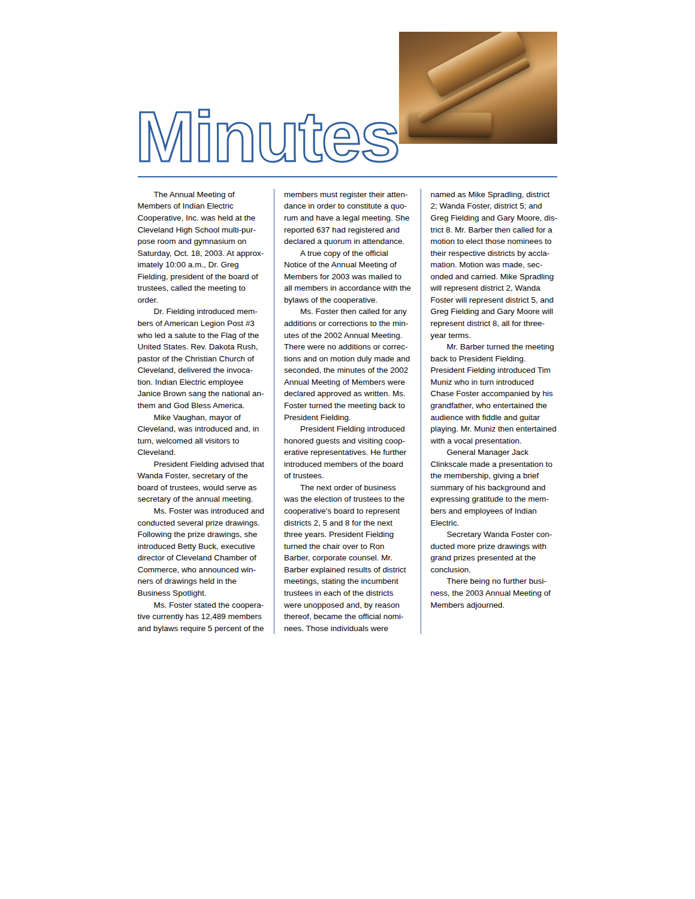Minutes
The Annual Meeting of Members of Indian Electric Cooperative, Inc. was held at the Cleveland High School multi-purpose room and gymnasium on Saturday, Oct. 18, 2003. At approximately 10:00 a.m., Dr. Greg Fielding, president of the board of trustees, called the meeting to order.
Dr. Fielding introduced members of American Legion Post #3 who led a salute to the Flag of the United States. Rev. Dakota Rush, pastor of the Christian Church of Cleveland, delivered the invocation. Indian Electric employee Janice Brown sang the national anthem and God Bless America.
Mike Vaughan, mayor of Cleveland, was introduced and, in turn, welcomed all visitors to Cleveland.
President Fielding advised that Wanda Foster, secretary of the board of trustees, would serve as secretary of the annual meeting.
Ms. Foster was introduced and conducted several prize drawings. Following the prize drawings, she introduced Betty Buck, executive director of Cleveland Chamber of Commerce, who announced winners of drawings held in the Business Spotlight.
Ms. Foster stated the cooperative currently has 12,489 members and bylaws require 5 percent of the members must register their attendance in order to constitute a quorum and have a legal meeting. She reported 637 had registered and declared a quorum in attendance.
A true copy of the official Notice of the Annual Meeting of Members for 2003 was mailed to all members in accordance with the bylaws of the cooperative.
Ms. Foster then called for any additions or corrections to the minutes of the 2002 Annual Meeting. There were no additions or corrections and on motion duly made and seconded, the minutes of the 2002 Annual Meeting of Members were declared approved as written. Ms. Foster turned the meeting back to President Fielding.
President Fielding introduced honored guests and visiting cooperative representatives. He further introduced members of the board of trustees.
The next order of business was the election of trustees to the cooperative's board to represent districts 2, 5 and 8 for the next three years. President Fielding turned the chair over to Ron Barber, corporate counsel. Mr. Barber explained results of district meetings, stating the incumbent trustees in each of the districts were unopposed and, by reason thereof, became the official nominees. Those individuals were named as Mike Spradling, district 2; Wanda Foster, district 5; and Greg Fielding and Gary Moore, district 8. Mr. Barber then called for a motion to elect those nominees to their respective districts by acclamation. Motion was made, seconded and carried. Mike Spradling will represent district 2, Wanda Foster will represent district 5, and Greg Fielding and Gary Moore will represent district 8, all for three-year terms.
Mr. Barber turned the meeting back to President Fielding. President Fielding introduced Tim Muniz who in turn introduced Chase Foster accompanied by his grandfather, who entertained the audience with fiddle and guitar playing. Mr. Muniz then entertained with a vocal presentation.
General Manager Jack Clinkscale made a presentation to the membership, giving a brief summary of his background and expressing gratitude to the members and employees of Indian Electric.
Secretary Wanda Foster conducted more prize drawings with grand prizes presented at the conclusion.
There being no further business, the 2003 Annual Meeting of Members adjourned.